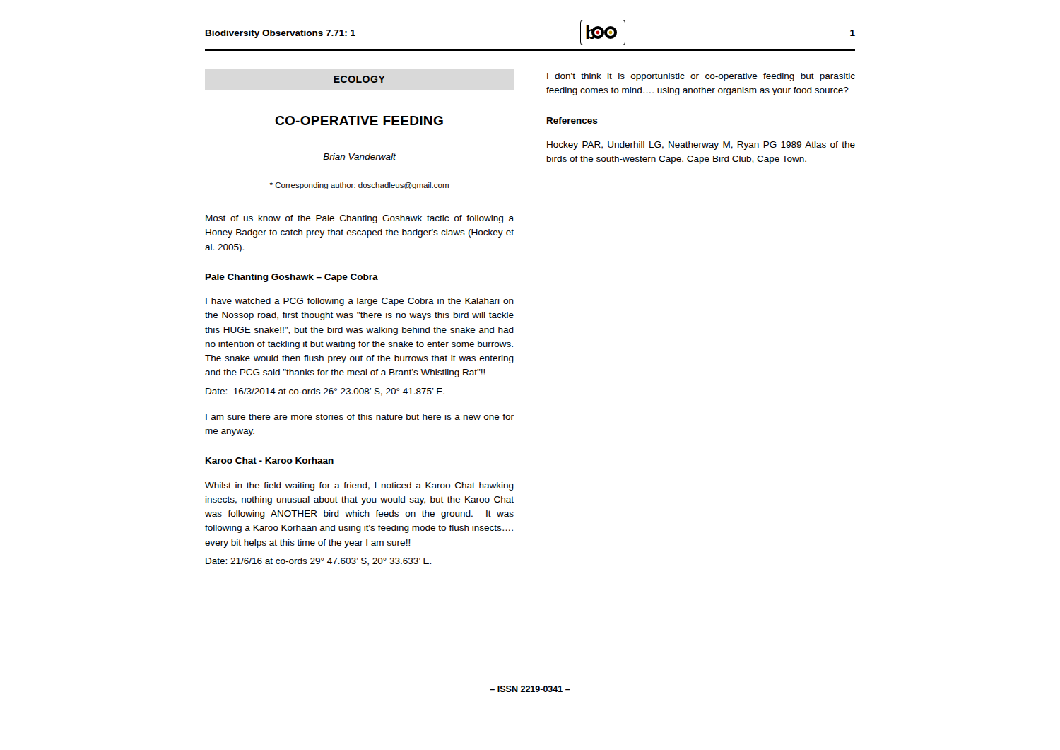Biodiversity Observations 7.71: 1 bo logo b 1
ECOLOGY
CO-OPERATIVE FEEDING
Brian Vanderwalt
* Corresponding author: doschadleus@gmail.com
Most of us know of the Pale Chanting Goshawk tactic of following a Honey Badger to catch prey that escaped the badger's claws (Hockey et al. 2005).
Pale Chanting Goshawk – Cape Cobra
I have watched a PCG following a large Cape Cobra in the Kalahari on the Nossop road, first thought was "there is no ways this bird will tackle this HUGE snake!!", but the bird was walking behind the snake and had no intention of tackling it but waiting for the snake to enter some burrows. The snake would then flush prey out of the burrows that it was entering and the PCG said "thanks for the meal of a Brant’s Whistling Rat"!!
Date: 16/3/2014 at co-ords 26° 23.008’ S, 20° 41.875’ E.
I am sure there are more stories of this nature but here is a new one for me anyway.
Karoo Chat - Karoo Korhaan
Whilst in the field waiting for a friend, I noticed a Karoo Chat hawking insects, nothing unusual about that you would say, but the Karoo Chat was following ANOTHER bird which feeds on the ground. It was following a Karoo Korhaan and using it's feeding mode to flush insects…. every bit helps at this time of the year I am sure!!
Date: 21/6/16 at co-ords 29° 47.603’ S, 20° 33.633’ E.
I don't think it is opportunistic or co-operative feeding but parasitic feeding comes to mind…. using another organism as your food source?
References
Hockey PAR, Underhill LG, Neatherway M, Ryan PG 1989 Atlas of the birds of the south-western Cape. Cape Bird Club, Cape Town.
– ISSN 2219-0341 –